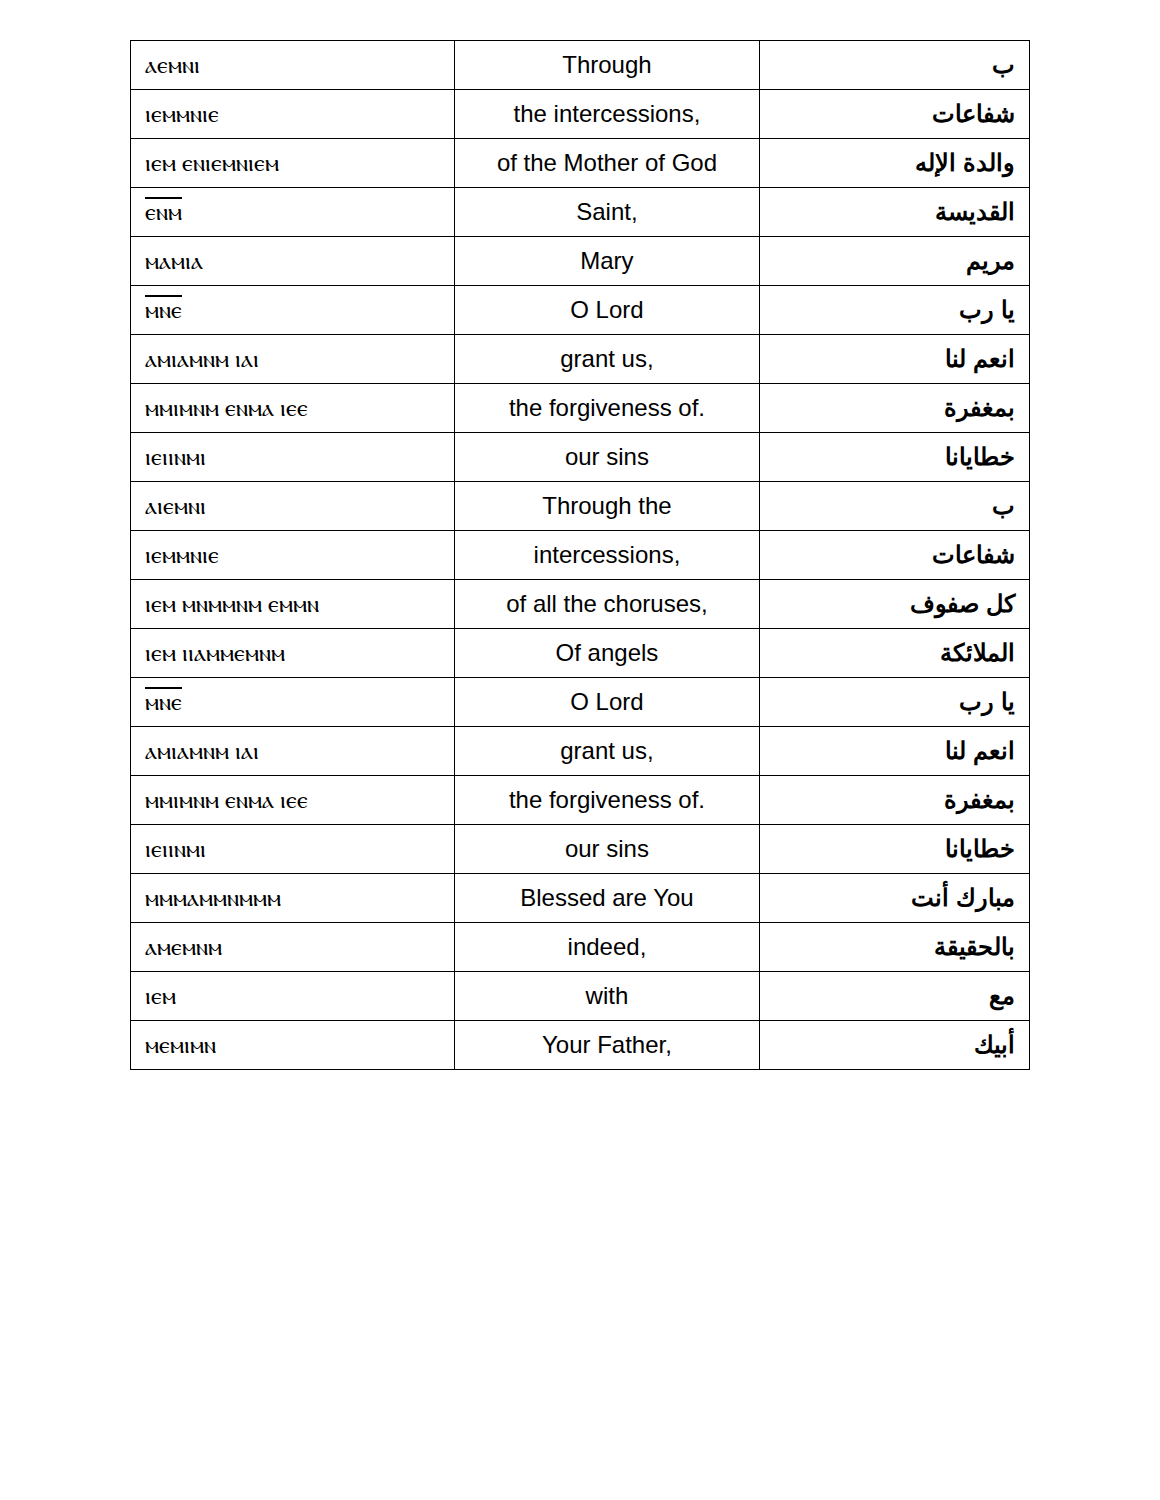| ⲁⲉⲙⲛⲓ | Through | ب |
| ⲓⲉⲙⲙⲛⲓⲉ | the intercessions, | شفاعات |
| ⲓⲉⲙ ⲉⲛⲓⲉⲙⲛⲓⲉⲙ | of the Mother of God | والدة الإله |
| ⲉⲛⲙ | Saint, | القديسة |
| ⲙⲁⲙⲓⲁ | Mary | مريم |
| ⲙⲛⲉ | O Lord | يا رب |
| ⲁⲙⲓⲁⲙⲛⲙ ⲓⲁⲓ | grant us, | انعم لنا |
| ⲙⲙⲓⲙⲛⲙ ⲉⲛⲙⲁ ⲓⲉⲉ | the forgiveness of. | بمغفرة |
| ⲓⲉⲓⲓⲛⲙⲓ | our sins | خطايانا |
| ⲁⲓⲉⲙⲛⲓ | Through the | ب |
| ⲓⲉⲙⲙⲛⲓⲉ | intercessions, | شفاعات |
| ⲓⲉⲙ ⲙⲛⲙⲙⲛⲙ ⲉⲙⲙⲛ | of all the choruses, | كل صفوف |
| ⲓⲉⲙ ⲓⲓⲁⲙⲙⲉⲙⲛⲙ | Of angels | الملائكة |
| ⲙⲛⲉ | O Lord | يا رب |
| ⲁⲙⲓⲁⲙⲛⲙ ⲓⲁⲓ | grant us, | انعم لنا |
| ⲙⲙⲓⲙⲛⲙ ⲉⲛⲙⲁ ⲓⲉⲉ | the forgiveness of. | بمغفرة |
| ⲓⲉⲓⲓⲛⲙⲓ | our sins | خطايانا |
| ⲙⲙⲙⲁⲙⲙⲛⲙⲙⲙ | Blessed are You | مبارك أنت |
| ⲁⲙⲉⲙⲛⲙ | indeed, | بالحقيقة |
| ⲓⲉⲙ | with | مع |
| ⲙⲉⲙⲓⲙⲛ | Your Father, | أبيك |